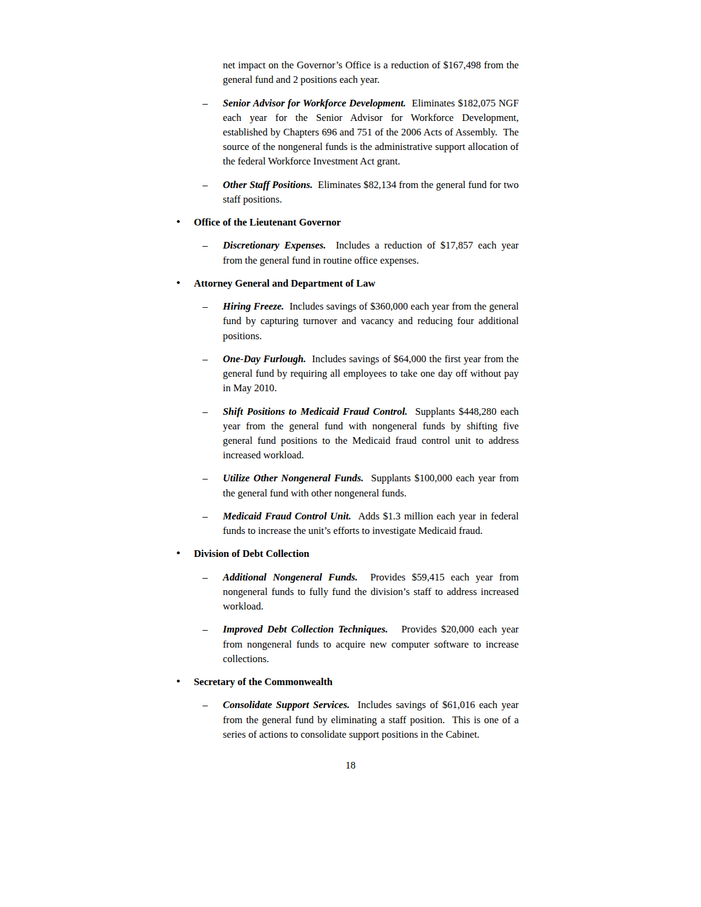net impact on the Governor’s Office is a reduction of $167,498 from the general fund and 2 positions each year.
–Senior Advisor for Workforce Development. Eliminates $182,075 NGF each year for the Senior Advisor for Workforce Development, established by Chapters 696 and 751 of the 2006 Acts of Assembly. The source of the nongeneral funds is the administrative support allocation of the federal Workforce Investment Act grant.
–Other Staff Positions. Eliminates $82,134 from the general fund for two staff positions.
•Office of the Lieutenant Governor
–Discretionary Expenses. Includes a reduction of $17,857 each year from the general fund in routine office expenses.
•Attorney General and Department of Law
–Hiring Freeze. Includes savings of $360,000 each year from the general fund by capturing turnover and vacancy and reducing four additional positions.
–One-Day Furlough. Includes savings of $64,000 the first year from the general fund by requiring all employees to take one day off without pay in May 2010.
–Shift Positions to Medicaid Fraud Control. Supplants $448,280 each year from the general fund with nongeneral funds by shifting five general fund positions to the Medicaid fraud control unit to address increased workload.
–Utilize Other Nongeneral Funds. Supplants $100,000 each year from the general fund with other nongeneral funds.
–Medicaid Fraud Control Unit. Adds $1.3 million each year in federal funds to increase the unit’s efforts to investigate Medicaid fraud.
•Division of Debt Collection
–Additional Nongeneral Funds. Provides $59,415 each year from nongeneral funds to fully fund the division’s staff to address increased workload.
–Improved Debt Collection Techniques. Provides $20,000 each year from nongeneral funds to acquire new computer software to increase collections.
•Secretary of the Commonwealth
–Consolidate Support Services. Includes savings of $61,016 each year from the general fund by eliminating a staff position. This is one of a series of actions to consolidate support positions in the Cabinet.
18